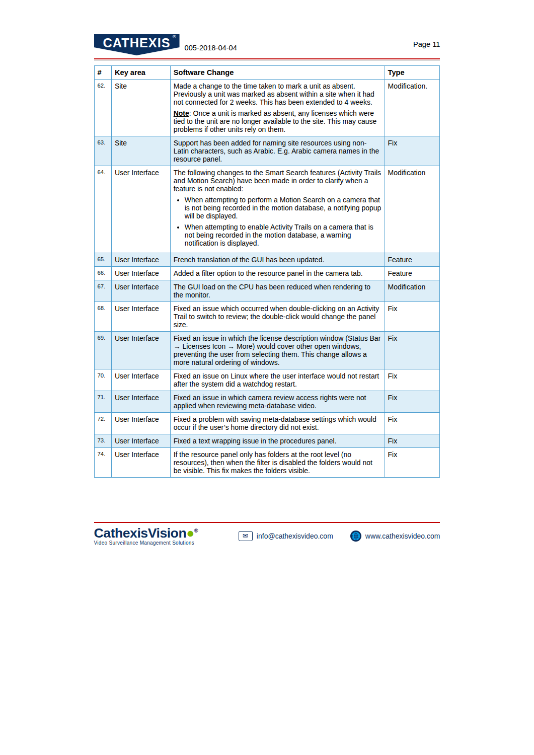CATHEXIS®
005-2018-04-04
Page 11
| # | Key area | Software Change | Type |
| --- | --- | --- | --- |
| 62. | Site | Made a change to the time taken to mark a unit as absent. Previously a unit was marked as absent within a site when it had not connected for 2 weeks. This has been extended to 4 weeks. Note : Once a unit is marked as absent, any licenses which were tied to the unit are no longer available to the site. This may cause problems if other units rely on them. | Modification. |
| 63. | Site | Support has been added for naming site resources using non-Latin characters, such as Arabic. E.g. Arabic camera names in the resource panel. | Fix |
| 64. | User Interface | The following changes to the Smart Search features (Activity Trails and Motion Search) have been made in order to clarify when a feature is not enabled: When attempting to perform a Motion Search on a camera that is not being recorded in the motion database, a notifying popup will be displayed. When attempting to enable Activity Trails on a camera that is not being recorded in the motion database, a warning notification is displayed. | Modification |
| 65. | User Interface | French translation of the GUI has been updated. | Feature |
| 66. | User Interface | Added a filter option to the resource panel in the camera tab. | Feature |
| 67. | User Interface | The GUI load on the CPU has been reduced when rendering to the monitor. | Modification |
| 68. | User Interface | Fixed an issue which occurred when double-clicking on an Activity Trail to switch to review; the double-click would change the panel size. | Fix |
| 69. | User Interface | Fixed an issue in which the license description window (Status Bar → Licenses Icon → More) would cover other open windows, preventing the user from selecting them. This change allows a more natural ordering of windows. | Fix |
| 70. | User Interface | Fixed an issue on Linux where the user interface would not restart after the system did a watchdog restart. | Fix |
| 71. | User Interface | Fixed an issue in which camera review access rights were not applied when reviewing meta-database video. | Fix |
| 72. | User Interface | Fixed a problem with saving meta-database settings which would occur if the user’s home directory did not exist. | Fix |
| 73. | User Interface | Fixed a text wrapping issue in the procedures panel. | Fix |
| 74. | User Interface | If the resource panel only has folders at the root level (no resources), then when the filter is disabled the folders would not be visible. This fix makes the folders visible. | Fix |
CathexisVision●®
Video Surveillance Management Solutions
✉
info@cathexisvideo.com
🌐
www.cathexisvideo.com